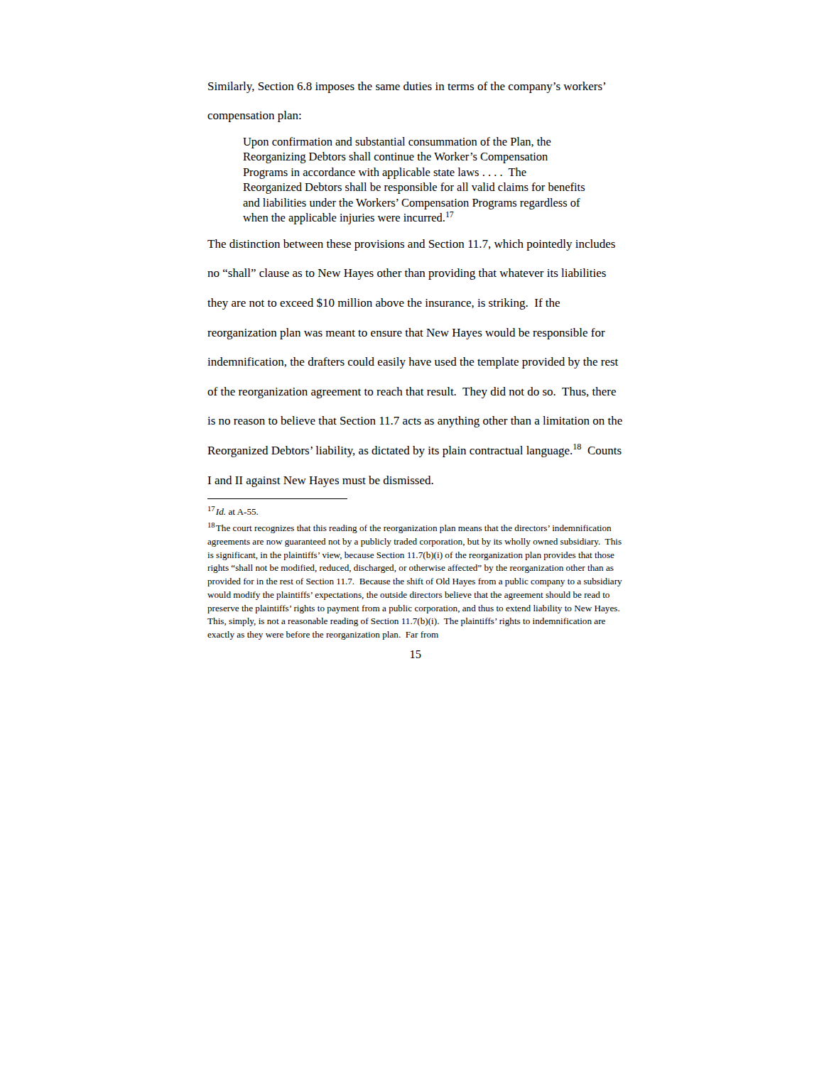Similarly, Section 6.8 imposes the same duties in terms of the company’s workers’ compensation plan:
Upon confirmation and substantial consummation of the Plan, the Reorganizing Debtors shall continue the Worker’s Compensation Programs in accordance with applicable state laws . . . . The Reorganized Debtors shall be responsible for all valid claims for benefits and liabilities under the Workers’ Compensation Programs regardless of when the applicable injuries were incurred.17
The distinction between these provisions and Section 11.7, which pointedly includes no “shall” clause as to New Hayes other than providing that whatever its liabilities they are not to exceed $10 million above the insurance, is striking. If the reorganization plan was meant to ensure that New Hayes would be responsible for indemnification, the drafters could easily have used the template provided by the rest of the reorganization agreement to reach that result. They did not do so. Thus, there is no reason to believe that Section 11.7 acts as anything other than a limitation on the Reorganized Debtors’ liability, as dictated by its plain contractual language.18 Counts I and II against New Hayes must be dismissed.
17 Id. at A-55.
18 The court recognizes that this reading of the reorganization plan means that the directors’ indemnification agreements are now guaranteed not by a publicly traded corporation, but by its wholly owned subsidiary. This is significant, in the plaintiffs’ view, because Section 11.7(b)(i) of the reorganization plan provides that those rights “shall not be modified, reduced, discharged, or otherwise affected” by the reorganization other than as provided for in the rest of Section 11.7. Because the shift of Old Hayes from a public company to a subsidiary would modify the plaintiffs’ expectations, the outside directors believe that the agreement should be read to preserve the plaintiffs’ rights to payment from a public corporation, and thus to extend liability to New Hayes. This, simply, is not a reasonable reading of Section 11.7(b)(i). The plaintiffs’ rights to indemnification are exactly as they were before the reorganization plan. Far from
15